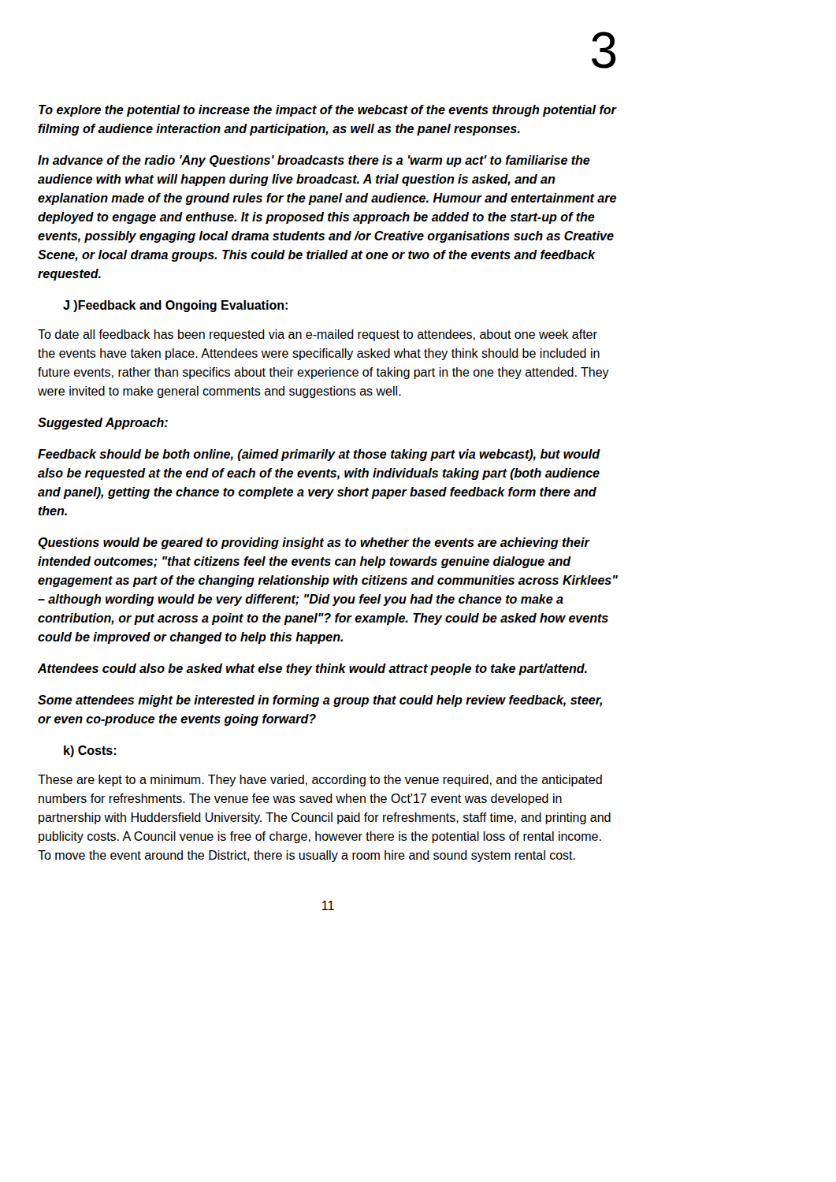3
To explore the potential to increase the impact of the webcast of the events through potential for filming of audience interaction and participation, as well as the panel responses.
In advance of the radio 'Any Questions' broadcasts there is a 'warm up act' to familiarise the audience with what will happen during live broadcast. A trial question is asked, and an explanation made of the ground rules for the panel and audience. Humour and entertainment are deployed to engage and enthuse. It is proposed this approach be added to the start-up of the events, possibly engaging local drama students and /or Creative organisations such as Creative Scene, or local drama groups. This could be trialled at one or two of the events and feedback requested.
J )Feedback and Ongoing Evaluation:
To date all feedback has been requested via an e-mailed request to attendees, about one week after the events have taken place. Attendees were specifically asked what they think should be included in future events, rather than specifics about their experience of taking part in the one they attended. They were invited to make general comments and suggestions as well.
Suggested Approach:
Feedback should be both online, (aimed primarily at those taking part via webcast), but would also be requested at the end of each of the events, with individuals taking part (both audience and panel), getting the chance to complete a very short paper based feedback form there and then.
Questions would be geared to providing insight as to whether the events are achieving their intended outcomes; "that citizens feel the events can help towards genuine dialogue and engagement as part of the changing relationship with citizens and communities across Kirklees" – although wording would be very different; "Did you feel you had the chance to make a contribution, or put across a point to the panel"? for example. They could be asked how events could be improved or changed to help this happen.
Attendees could also be asked what else they think would attract people to take part/attend.
Some attendees might be interested in forming a group that could help review feedback, steer, or even co-produce the events going forward?
k) Costs:
These are kept to a minimum. They have varied, according to the venue required, and the anticipated numbers for refreshments. The venue fee was saved when the Oct'17 event was developed in partnership with Huddersfield University. The Council paid for refreshments, staff time, and printing and publicity costs. A Council venue is free of charge, however there is the potential loss of rental income. To move the event around the District, there is usually a room hire and sound system rental cost.
11